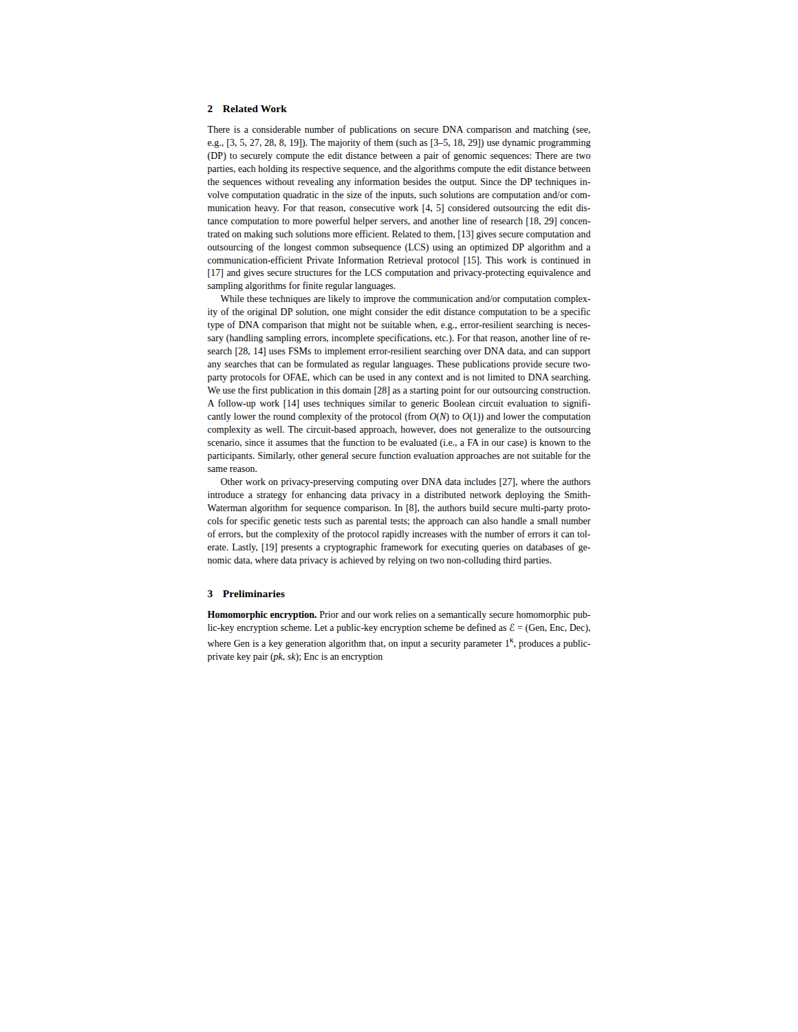2 Related Work
There is a considerable number of publications on secure DNA comparison and matching (see, e.g., [3, 5, 27, 28, 8, 19]). The majority of them (such as [3–5, 18, 29]) use dynamic programming (DP) to securely compute the edit distance between a pair of genomic sequences: There are two parties, each holding its respective sequence, and the algorithms compute the edit distance between the sequences without revealing any information besides the output. Since the DP techniques involve computation quadratic in the size of the inputs, such solutions are computation and/or communication heavy. For that reason, consecutive work [4, 5] considered outsourcing the edit distance computation to more powerful helper servers, and another line of research [18, 29] concentrated on making such solutions more efficient. Related to them, [13] gives secure computation and outsourcing of the longest common subsequence (LCS) using an optimized DP algorithm and a communication-efficient Private Information Retrieval protocol [15]. This work is continued in [17] and gives secure structures for the LCS computation and privacy-protecting equivalence and sampling algorithms for finite regular languages.
While these techniques are likely to improve the communication and/or computation complexity of the original DP solution, one might consider the edit distance computation to be a specific type of DNA comparison that might not be suitable when, e.g., error-resilient searching is necessary (handling sampling errors, incomplete specifications, etc.). For that reason, another line of research [28, 14] uses FSMs to implement error-resilient searching over DNA data, and can support any searches that can be formulated as regular languages. These publications provide secure two-party protocols for OFAE, which can be used in any context and is not limited to DNA searching. We use the first publication in this domain [28] as a starting point for our outsourcing construction. A follow-up work [14] uses techniques similar to generic Boolean circuit evaluation to significantly lower the round complexity of the protocol (from O(N) to O(1)) and lower the computation complexity as well. The circuit-based approach, however, does not generalize to the outsourcing scenario, since it assumes that the function to be evaluated (i.e., a FA in our case) is known to the participants. Similarly, other general secure function evaluation approaches are not suitable for the same reason.
Other work on privacy-preserving computing over DNA data includes [27], where the authors introduce a strategy for enhancing data privacy in a distributed network deploying the Smith-Waterman algorithm for sequence comparison. In [8], the authors build secure multi-party protocols for specific genetic tests such as parental tests; the approach can also handle a small number of errors, but the complexity of the protocol rapidly increases with the number of errors it can tolerate. Lastly, [19] presents a cryptographic framework for executing queries on databases of genomic data, where data privacy is achieved by relying on two non-colluding third parties.
3 Preliminaries
Homomorphic encryption. Prior and our work relies on a semantically secure homomorphic public-key encryption scheme. Let a public-key encryption scheme be defined as ℰ = (Gen, Enc, Dec), where Gen is a key generation algorithm that, on input a security parameter 1κ, produces a public-private key pair (pk, sk); Enc is an encryption